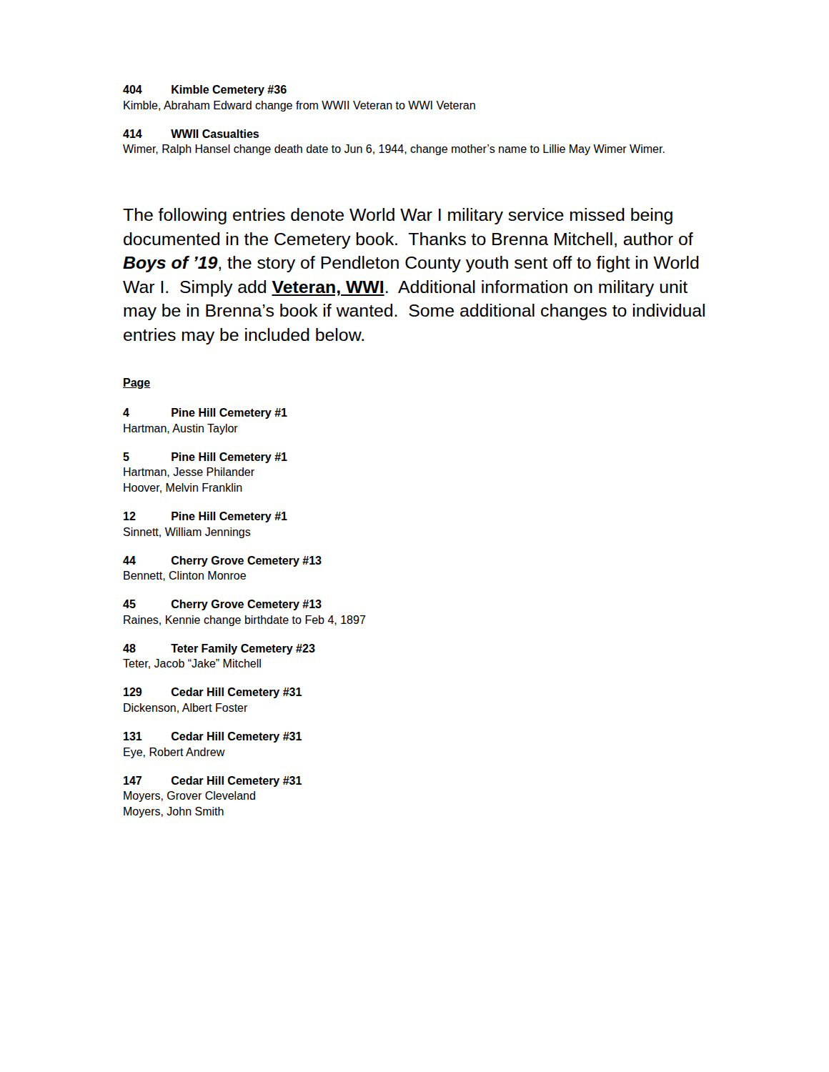404 Kimble Cemetery #36
Kimble, Abraham Edward change from WWII Veteran to WWI Veteran
414 WWII Casualties
Wimer, Ralph Hansel change death date to Jun 6, 1944, change mother’s name to Lillie May Wimer Wimer.
The following entries denote World War I military service missed being documented in the Cemetery book. Thanks to Brenna Mitchell, author of Boys of ’19, the story of Pendleton County youth sent off to fight in World War I. Simply add Veteran, WWI. Additional information on military unit may be in Brenna’s book if wanted. Some additional changes to individual entries may be included below.
Page
4 Pine Hill Cemetery #1
Hartman, Austin Taylor
5 Pine Hill Cemetery #1
Hartman, Jesse Philander
Hoover, Melvin Franklin
12 Pine Hill Cemetery #1
Sinnett, William Jennings
44 Cherry Grove Cemetery #13
Bennett, Clinton Monroe
45 Cherry Grove Cemetery #13
Raines, Kennie change birthdate to Feb 4, 1897
48 Teter Family Cemetery #23
Teter, Jacob “Jake” Mitchell
129 Cedar Hill Cemetery #31
Dickenson, Albert Foster
131 Cedar Hill Cemetery #31
Eye, Robert Andrew
147 Cedar Hill Cemetery #31
Moyers, Grover Cleveland
Moyers, John Smith